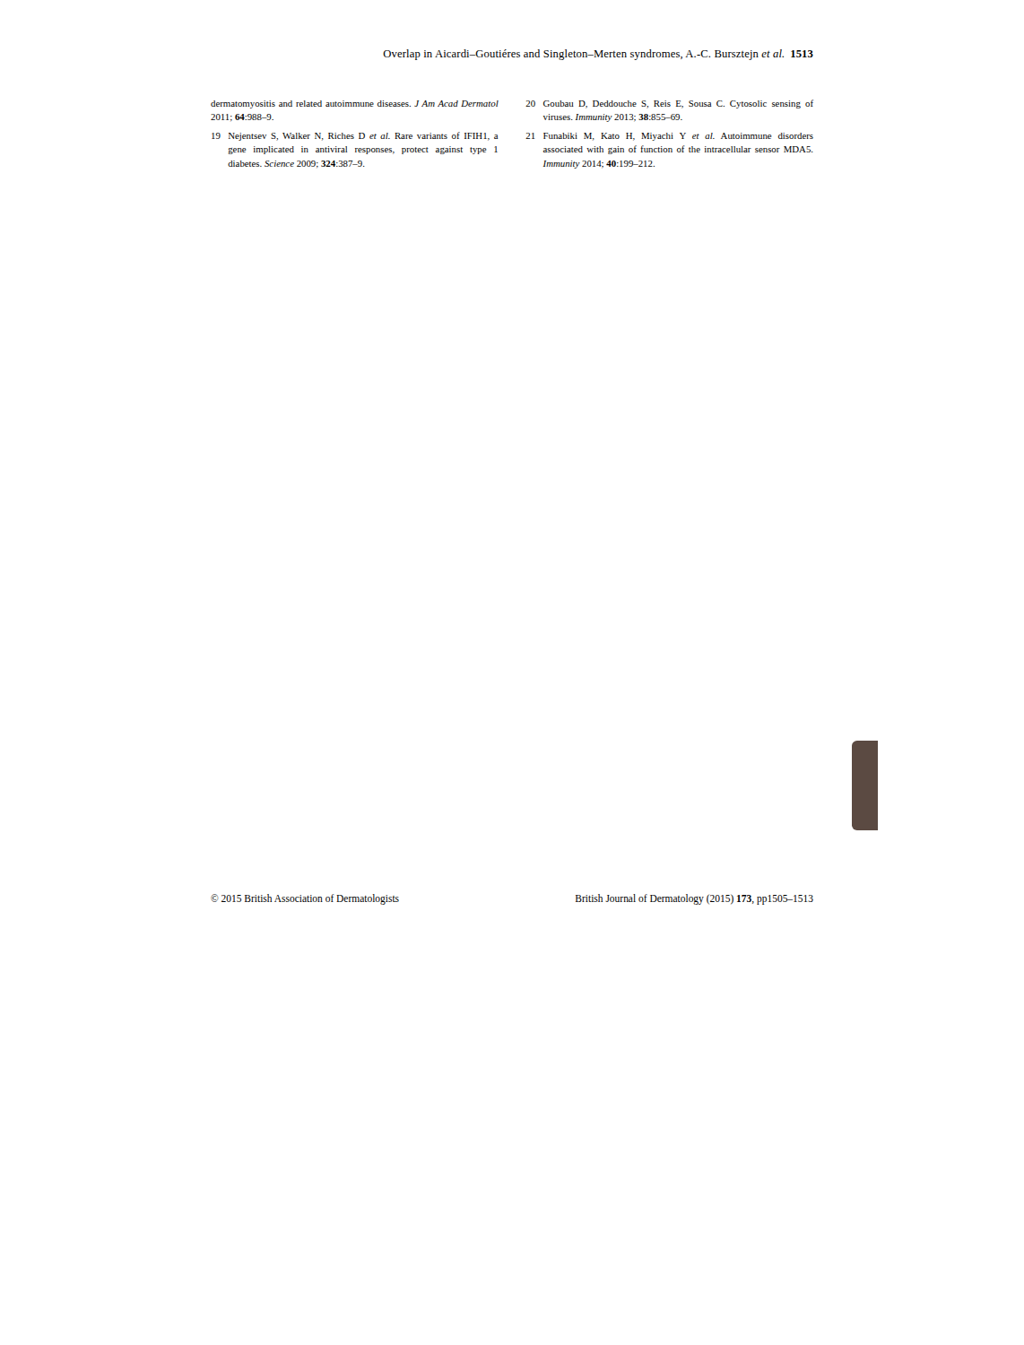Overlap in Aicardi–Goutiéres and Singleton–Merten syndromes, A.-C. Bursztejn et al. 1513
dermatomyositis and related autoimmune diseases. J Am Acad Dermatol 2011; 64:988–9.
19 Nejentsev S, Walker N, Riches D et al. Rare variants of IFIH1, a gene implicated in antiviral responses, protect against type 1 diabetes. Science 2009; 324:387–9.
20 Goubau D, Deddouche S, Reis E, Sousa C. Cytosolic sensing of viruses. Immunity 2013; 38:855–69.
21 Funabiki M, Kato H, Miyachi Y et al. Autoimmune disorders associated with gain of function of the intracellular sensor MDA5. Immunity 2014; 40:199–212.
© 2015 British Association of Dermatologists
British Journal of Dermatology (2015) 173, pp1505–1513